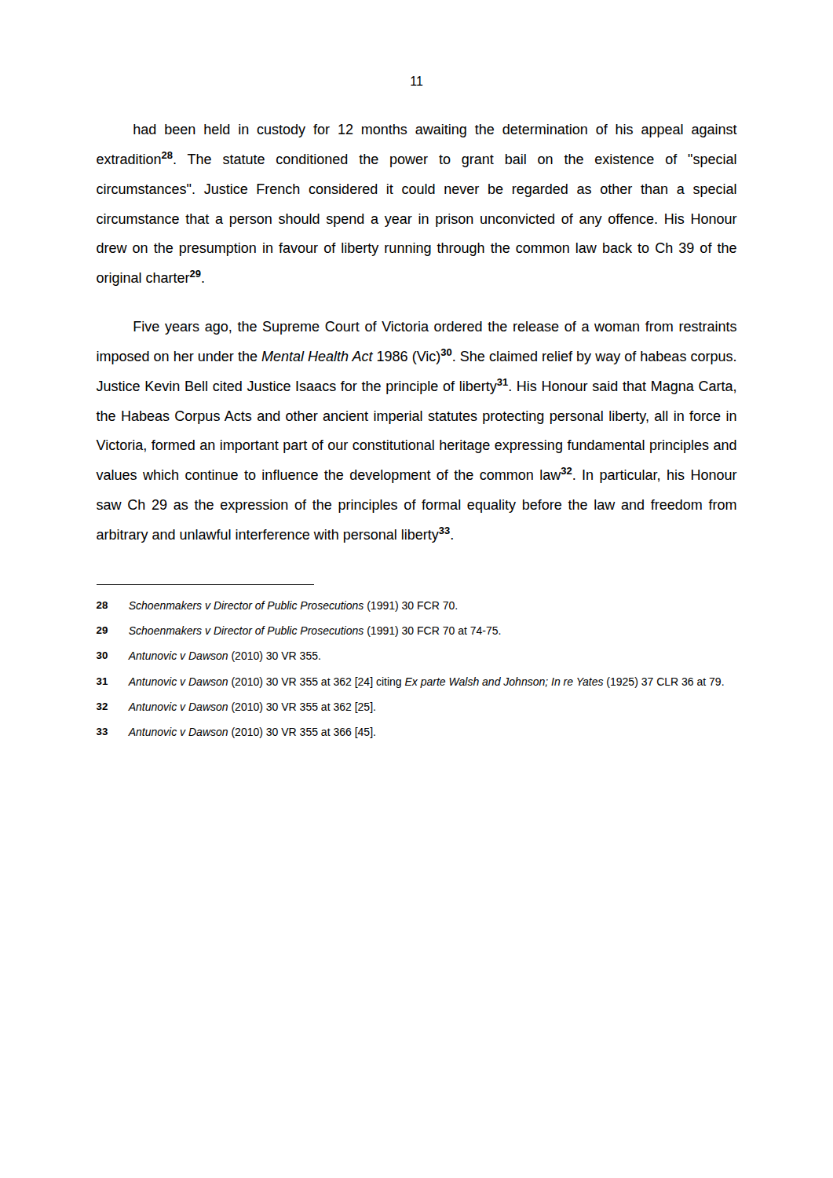11
had been held in custody for 12 months awaiting the determination of his appeal against extradition28. The statute conditioned the power to grant bail on the existence of "special circumstances". Justice French considered it could never be regarded as other than a special circumstance that a person should spend a year in prison unconvicted of any offence. His Honour drew on the presumption in favour of liberty running through the common law back to Ch 39 of the original charter29.
Five years ago, the Supreme Court of Victoria ordered the release of a woman from restraints imposed on her under the Mental Health Act 1986 (Vic)30. She claimed relief by way of habeas corpus. Justice Kevin Bell cited Justice Isaacs for the principle of liberty31. His Honour said that Magna Carta, the Habeas Corpus Acts and other ancient imperial statutes protecting personal liberty, all in force in Victoria, formed an important part of our constitutional heritage expressing fundamental principles and values which continue to influence the development of the common law32. In particular, his Honour saw Ch 29 as the expression of the principles of formal equality before the law and freedom from arbitrary and unlawful interference with personal liberty33.
28 Schoenmakers v Director of Public Prosecutions (1991) 30 FCR 70.
29 Schoenmakers v Director of Public Prosecutions (1991) 30 FCR 70 at 74-75.
30 Antunovic v Dawson (2010) 30 VR 355.
31 Antunovic v Dawson (2010) 30 VR 355 at 362 [24] citing Ex parte Walsh and Johnson; In re Yates (1925) 37 CLR 36 at 79.
32 Antunovic v Dawson (2010) 30 VR 355 at 362 [25].
33 Antunovic v Dawson (2010) 30 VR 355 at 366 [45].